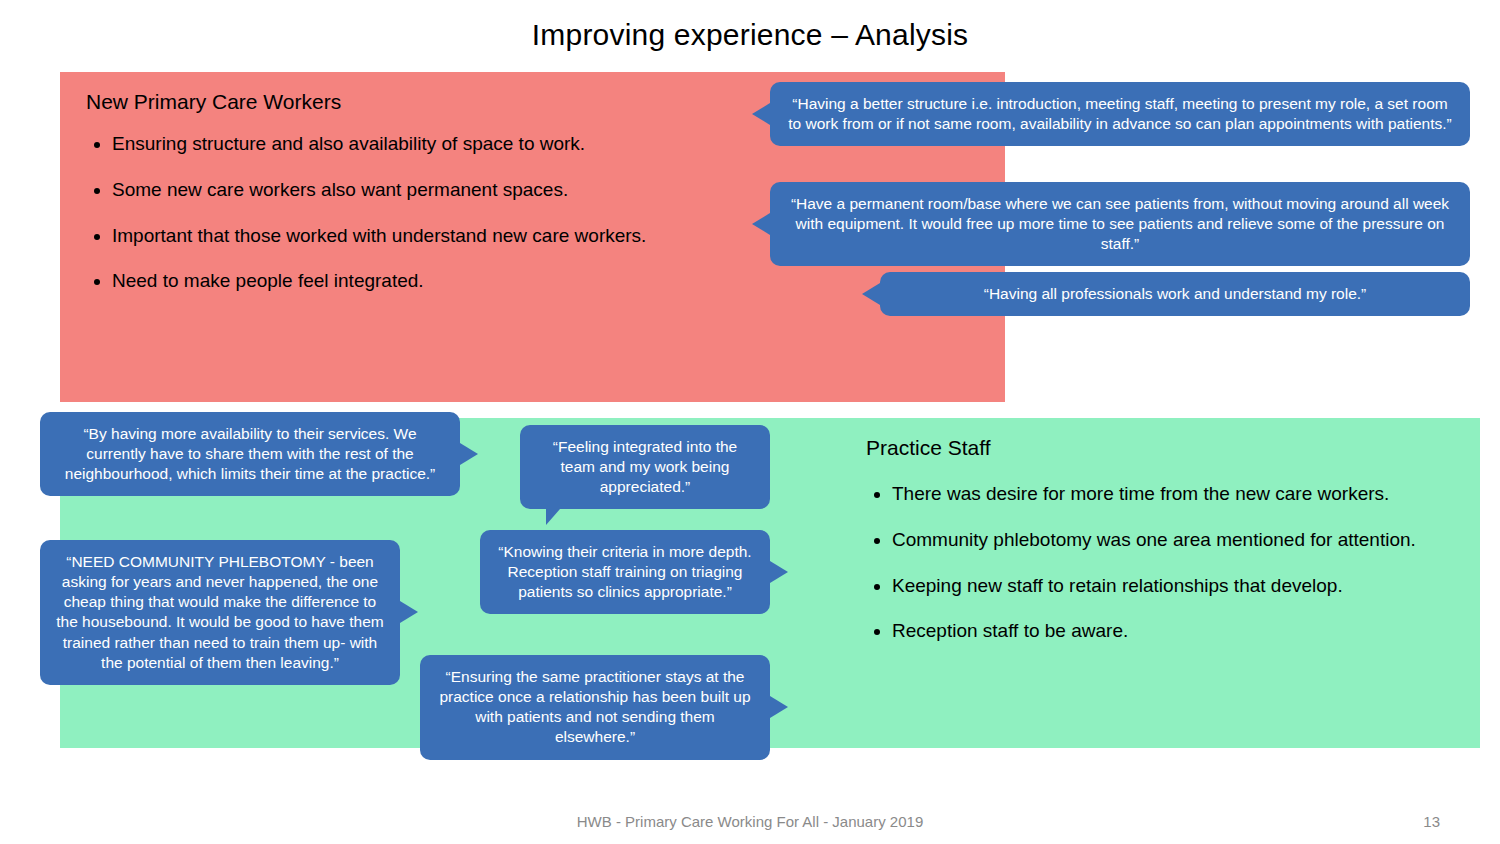Improving experience – Analysis
New Primary Care Workers
Ensuring structure and also availability of space to work.
Some new care workers also want permanent spaces.
Important that those worked with understand new care workers.
Need to make people feel integrated.
Practice Staff
There was desire for more time from the new care workers.
Community phlebotomy was one area mentioned for attention.
Keeping new staff to retain relationships that develop.
Reception staff to be aware.
“Having a better structure i.e. introduction, meeting staff, meeting to present my role, a set room to work from or if not same room, availability in advance so can plan appointments with patients.”
“Have a permanent room/base where we can see patients from, without moving around all week with equipment. It would free up more time to see patients and relieve some of the pressure on staff.”
“Having all professionals work and understand my role.”
“By having more availability to their services. We currently have to share them with the rest of the neighbourhood, which limits their time at the practice.”
“NEED COMMUNITY PHLEBOTOMY - been asking for years and never happened, the one cheap thing that would make the difference to the housebound. It would be good to have them trained rather than need to train them up- with the potential of them then leaving.”
“Feeling integrated into the team and my work being appreciated.”
“Knowing their criteria in more depth. Reception staff training on triaging patients so clinics appropriate.”
“Ensuring the same practitioner stays at the practice once a relationship has been built up with patients and not sending them elsewhere.”
HWB - Primary Care Working For All - January 2019
13